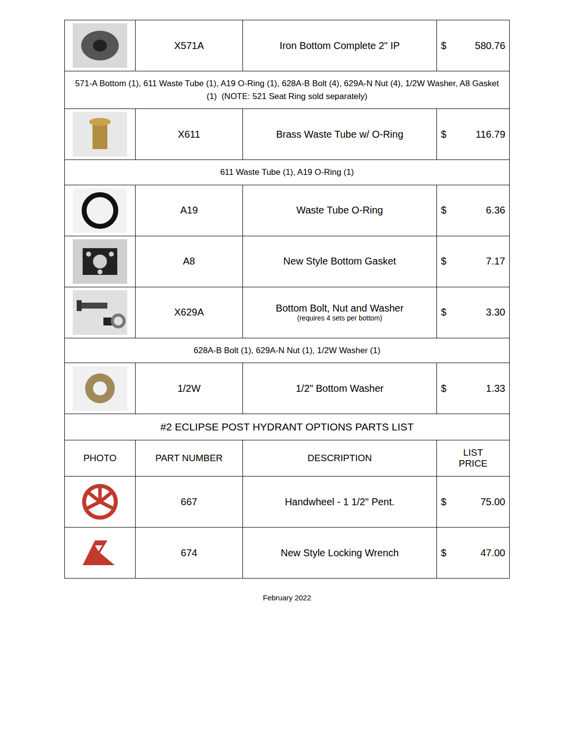| | X571A | Iron Bottom Complete 2" IP | $ 580.76 |
| 571-A Bottom (1), 611 Waste Tube (1), A19 O-Ring (1), 628A-B Bolt (4), 629A-N Nut (4), 1/2W Washer, A8 Gasket (1) (NOTE: 521 Seat Ring sold separately) |
| | X611 | Brass Waste Tube w/ O-Ring | $ 116.79 |
| 611 Waste Tube (1), A19 O-Ring (1) |
| | A19 | Waste Tube O-Ring | $ 6.36 |
| | A8 | New Style Bottom Gasket | $ 7.17 |
| | X629A | Bottom Bolt, Nut and Washer (requires 4 sets per bottom) | $ 3.30 |
| 628A-B Bolt (1), 629A-N Nut (1), 1/2W Washer (1) |
| | 1/2W | 1/2" Bottom Washer | $ 1.33 |
| #2 ECLIPSE POST HYDRANT OPTIONS PARTS LIST |
| PHOTO | PART NUMBER | DESCRIPTION | LIST PRICE |
| | 667 | Handwheel - 1 1/2" Pent. | $ 75.00 |
| | 674 | New Style Locking Wrench | $ 47.00 |
February 2022